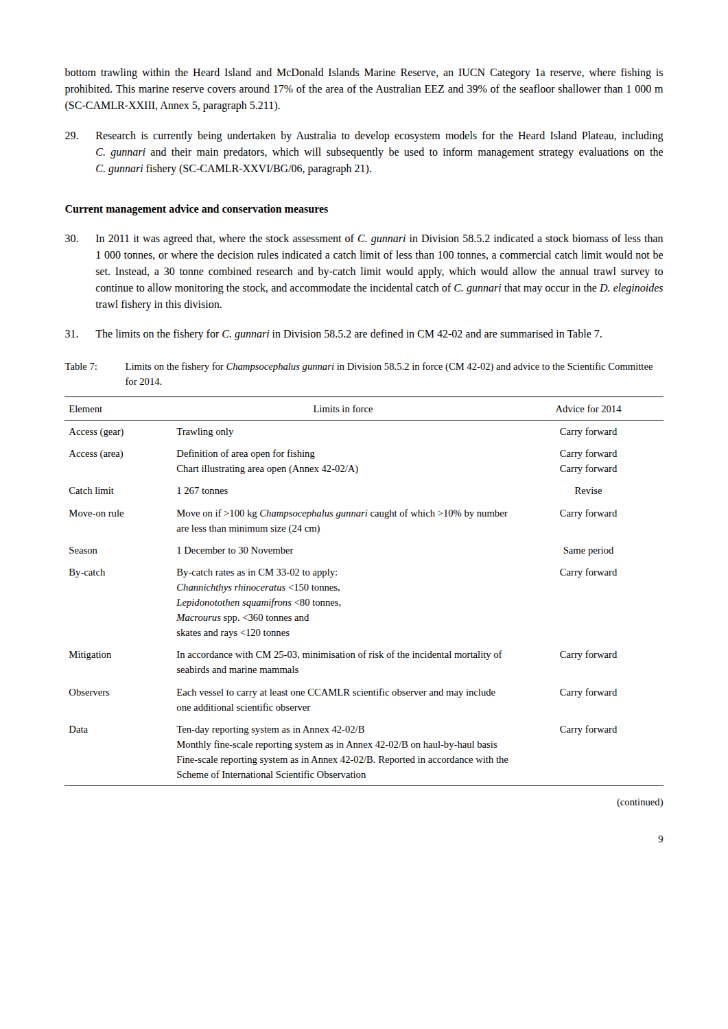bottom trawling within the Heard Island and McDonald Islands Marine Reserve, an IUCN Category 1a reserve, where fishing is prohibited. This marine reserve covers around 17% of the area of the Australian EEZ and 39% of the seafloor shallower than 1 000 m (SC-CAMLR-XXIII, Annex 5, paragraph 5.211).
29.
Research is currently being undertaken by Australia to develop ecosystem models for the Heard Island Plateau, including C. gunnari and their main predators, which will subsequently be used to inform management strategy evaluations on the C. gunnari fishery (SC-CAMLR-XXVI/BG/06, paragraph 21).
Current management advice and conservation measures
30.
In 2011 it was agreed that, where the stock assessment of C. gunnari in Division 58.5.2 indicated a stock biomass of less than 1 000 tonnes, or where the decision rules indicated a catch limit of less than 100 tonnes, a commercial catch limit would not be set. Instead, a 30 tonne combined research and by-catch limit would apply, which would allow the annual trawl survey to continue to allow monitoring the stock, and accommodate the incidental catch of C. gunnari that may occur in the D. eleginoides trawl fishery in this division.
31.
The limits on the fishery for C. gunnari in Division 58.5.2 are defined in CM 42-02 and are summarised in Table 7.
Table 7:
Limits on the fishery for Champsocephalus gunnari in Division 58.5.2 in force (CM 42-02) and advice to the Scientific Committee for 2014.
| Element | Limits in force | Advice for 2014 |
| --- | --- | --- |
| Access (gear) | Trawling only | Carry forward |
| Access (area) | Definition of area open for fishing Chart illustrating area open (Annex 42-02/A) | Carry forward Carry forward |
| Catch limit | 1 267 tonnes | Revise |
| Move-on rule | Move on if >100 kg Champsocephalus gunnari caught of which >10% by number are less than minimum size (24 cm) | Carry forward |
| Season | 1 December to 30 November | Same period |
| By-catch | By-catch rates as in CM 33-02 to apply: Channichthys rhinoceratus <150 tonnes, Lepidonotothen squamifrons <80 tonnes, Macrourus spp. <360 tonnes and skates and rays <120 tonnes | Carry forward |
| Mitigation | In accordance with CM 25-03, minimisation of risk of the incidental mortality of seabirds and marine mammals | Carry forward |
| Observers | Each vessel to carry at least one CCAMLR scientific observer and may include one additional scientific observer | Carry forward |
| Data | Ten-day reporting system as in Annex 42-02/B Monthly fine-scale reporting system as in Annex 42-02/B on haul-by-haul basis Fine-scale reporting system as in Annex 42-02/B. Reported in accordance with the Scheme of International Scientific Observation | Carry forward |
(continued)
9